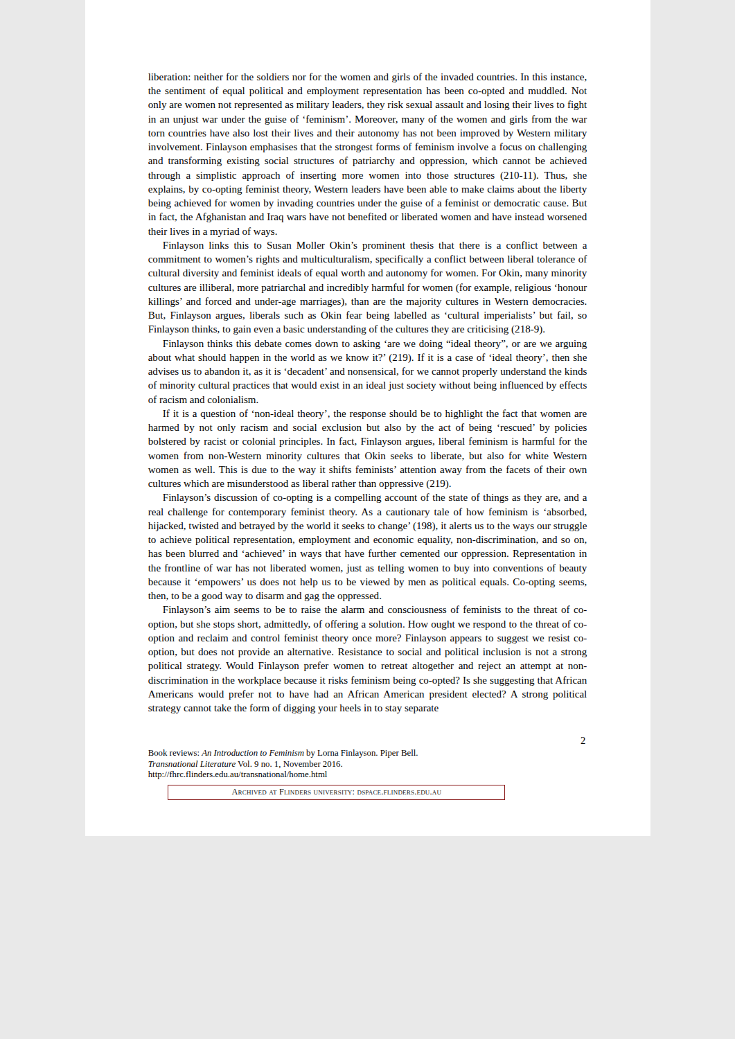liberation: neither for the soldiers nor for the women and girls of the invaded countries. In this instance, the sentiment of equal political and employment representation has been co-opted and muddled. Not only are women not represented as military leaders, they risk sexual assault and losing their lives to fight in an unjust war under the guise of ‘feminism’. Moreover, many of the women and girls from the war torn countries have also lost their lives and their autonomy has not been improved by Western military involvement. Finlayson emphasises that the strongest forms of feminism involve a focus on challenging and transforming existing social structures of patriarchy and oppression, which cannot be achieved through a simplistic approach of inserting more women into those structures (210-11). Thus, she explains, by co-opting feminist theory, Western leaders have been able to make claims about the liberty being achieved for women by invading countries under the guise of a feminist or democratic cause. But in fact, the Afghanistan and Iraq wars have not benefited or liberated women and have instead worsened their lives in a myriad of ways.
Finlayson links this to Susan Moller Okin’s prominent thesis that there is a conflict between a commitment to women’s rights and multiculturalism, specifically a conflict between liberal tolerance of cultural diversity and feminist ideals of equal worth and autonomy for women. For Okin, many minority cultures are illiberal, more patriarchal and incredibly harmful for women (for example, religious ‘honour killings’ and forced and under-age marriages), than are the majority cultures in Western democracies. But, Finlayson argues, liberals such as Okin fear being labelled as ‘cultural imperialists’ but fail, so Finlayson thinks, to gain even a basic understanding of the cultures they are criticising (218-9).
Finlayson thinks this debate comes down to asking ‘are we doing “ideal theory”, or are we arguing about what should happen in the world as we know it?’ (219). If it is a case of ‘ideal theory’, then she advises us to abandon it, as it is ‘decadent’ and nonsensical, for we cannot properly understand the kinds of minority cultural practices that would exist in an ideal just society without being influenced by effects of racism and colonialism.
If it is a question of ‘non-ideal theory’, the response should be to highlight the fact that women are harmed by not only racism and social exclusion but also by the act of being ‘rescued’ by policies bolstered by racist or colonial principles. In fact, Finlayson argues, liberal feminism is harmful for the women from non-Western minority cultures that Okin seeks to liberate, but also for white Western women as well. This is due to the way it shifts feminists’ attention away from the facets of their own cultures which are misunderstood as liberal rather than oppressive (219).
Finlayson’s discussion of co-opting is a compelling account of the state of things as they are, and a real challenge for contemporary feminist theory. As a cautionary tale of how feminism is ‘absorbed, hijacked, twisted and betrayed by the world it seeks to change’ (198), it alerts us to the ways our struggle to achieve political representation, employment and economic equality, non-discrimination, and so on, has been blurred and ‘achieved’ in ways that have further cemented our oppression. Representation in the frontline of war has not liberated women, just as telling women to buy into conventions of beauty because it ‘empowers’ us does not help us to be viewed by men as political equals. Co-opting seems, then, to be a good way to disarm and gag the oppressed.
Finlayson’s aim seems to be to raise the alarm and consciousness of feminists to the threat of co-option, but she stops short, admittedly, of offering a solution. How ought we respond to the threat of co-option and reclaim and control feminist theory once more? Finlayson appears to suggest we resist co-option, but does not provide an alternative. Resistance to social and political inclusion is not a strong political strategy. Would Finlayson prefer women to retreat altogether and reject an attempt at non-discrimination in the workplace because it risks feminism being co-opted? Is she suggesting that African Americans would prefer not to have had an African American president elected? A strong political strategy cannot take the form of digging your heels in to stay separate
2
Book reviews: An Introduction to Feminism by Lorna Finlayson. Piper Bell.
Transnational Literature Vol. 9 no. 1, November 2016.
http://fhrc.flinders.edu.au/transnational/home.html
Archived at Flinders university: dspace.flinders.edu.au